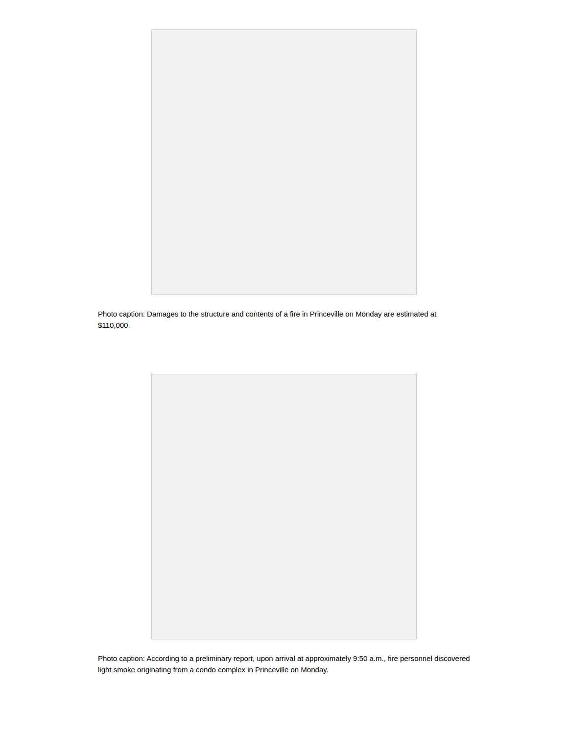Photo caption: Damages to the structure and contents of a fire in Princeville on Monday are estimated at $110,000.
Photo caption: According to a preliminary report, upon arrival at approximately 9:50 a.m., fire personnel discovered light smoke originating from a condo complex in Princeville on Monday.